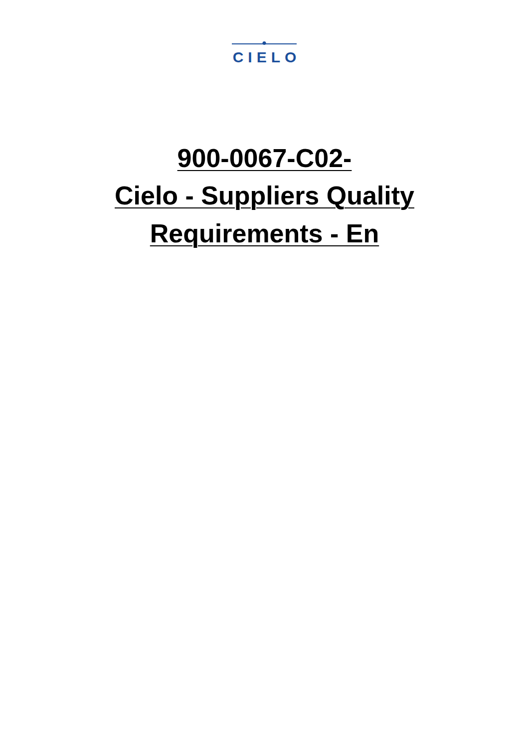CIELO
900-0067-C02- Cielo - Suppliers Quality Requirements - En